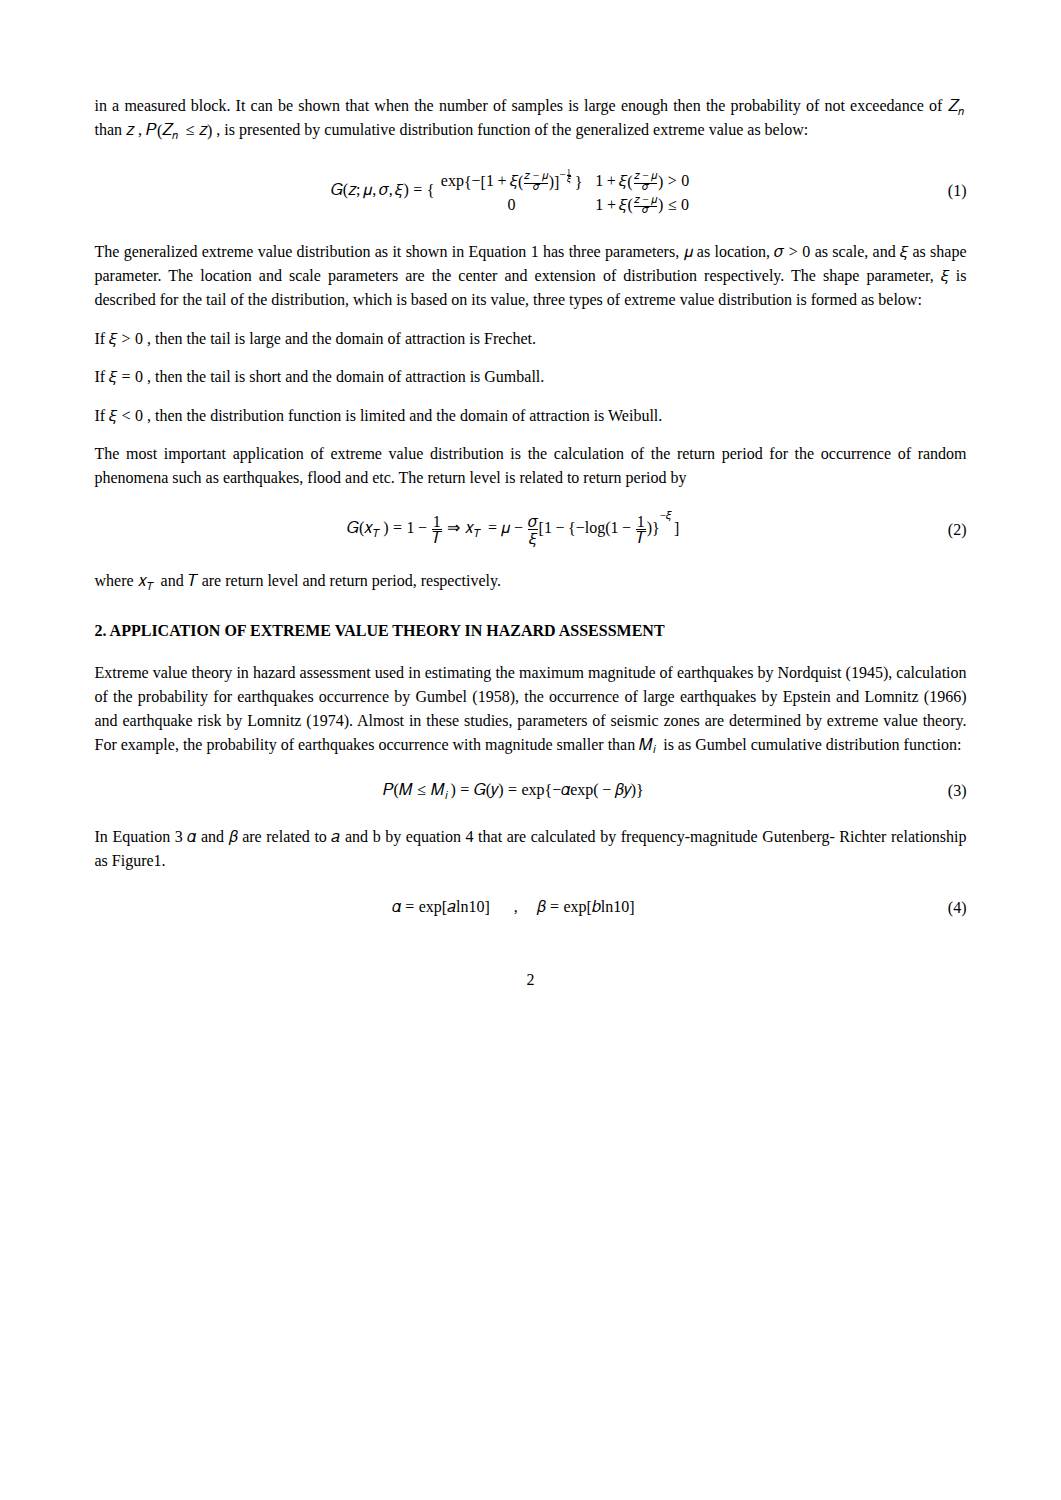in a measured block. It can be shown that when the number of samples is large enough then the probability of not exceedance of Zn than z , P(Zn≤z) , is presented by cumulative distribution function of the generalized extreme value as below:
G⁡(z;μ,σ,ξ) = { exp { − [ 1+ξ(z−μσ) ] −1ξ } 1+ξ(z−μσ)>0 0 1+ξ(z−μσ)≤0
(1)
The generalized extreme value distribution as it shown in Equation 1 has three parameters, μ as location, σ>0 as scale, and ξ as shape parameter. The location and scale parameters are the center and extension of distribution respectively. The shape parameter, ξ is described for the tail of the distribution, which is based on its value, three types of extreme value distribution is formed as below:
If ξ>0 , then the tail is large and the domain of attraction is Frechet.
If ξ=0 , then the tail is short and the domain of attraction is Gumball.
If ξ<0 , then the distribution function is limited and the domain of attraction is Weibull.
The most important application of extreme value distribution is the calculation of the return period for the occurrence of random phenomena such as earthquakes, flood and etc. The return level is related to return period by
G⁡(xT) =1−1T ⇒ xT=μ−σξ [ 1− { −log⁡(1−1T) } −ξ ]
(2)
where xT and T are return level and return period, respectively.
2. APPLICATION OF EXTREME VALUE THEORY IN HAZARD ASSESSMENT
Extreme value theory in hazard assessment used in estimating the maximum magnitude of earthquakes by Nordquist (1945), calculation of the probability for earthquakes occurrence by Gumbel (1958), the occurrence of large earthquakes by Epstein and Lomnitz (1966) and earthquake risk by Lomnitz (1974). Almost in these studies, parameters of seismic zones are determined by extreme value theory. For example, the probability of earthquakes occurrence with magnitude smaller than Mi is as Gumbel cumulative distribution function:
P(M≤Mi) = G(y) = exp⁡ { −αexp⁡(−βy) }
(3)
In Equation 3 α and β are related to a and b by equation 4 that are calculated by frequency-magnitude Gutenberg- Richter relationship as Figure1.
α=exp⁡[aln⁡10] , β=exp⁡[bln⁡10]
(4)
2